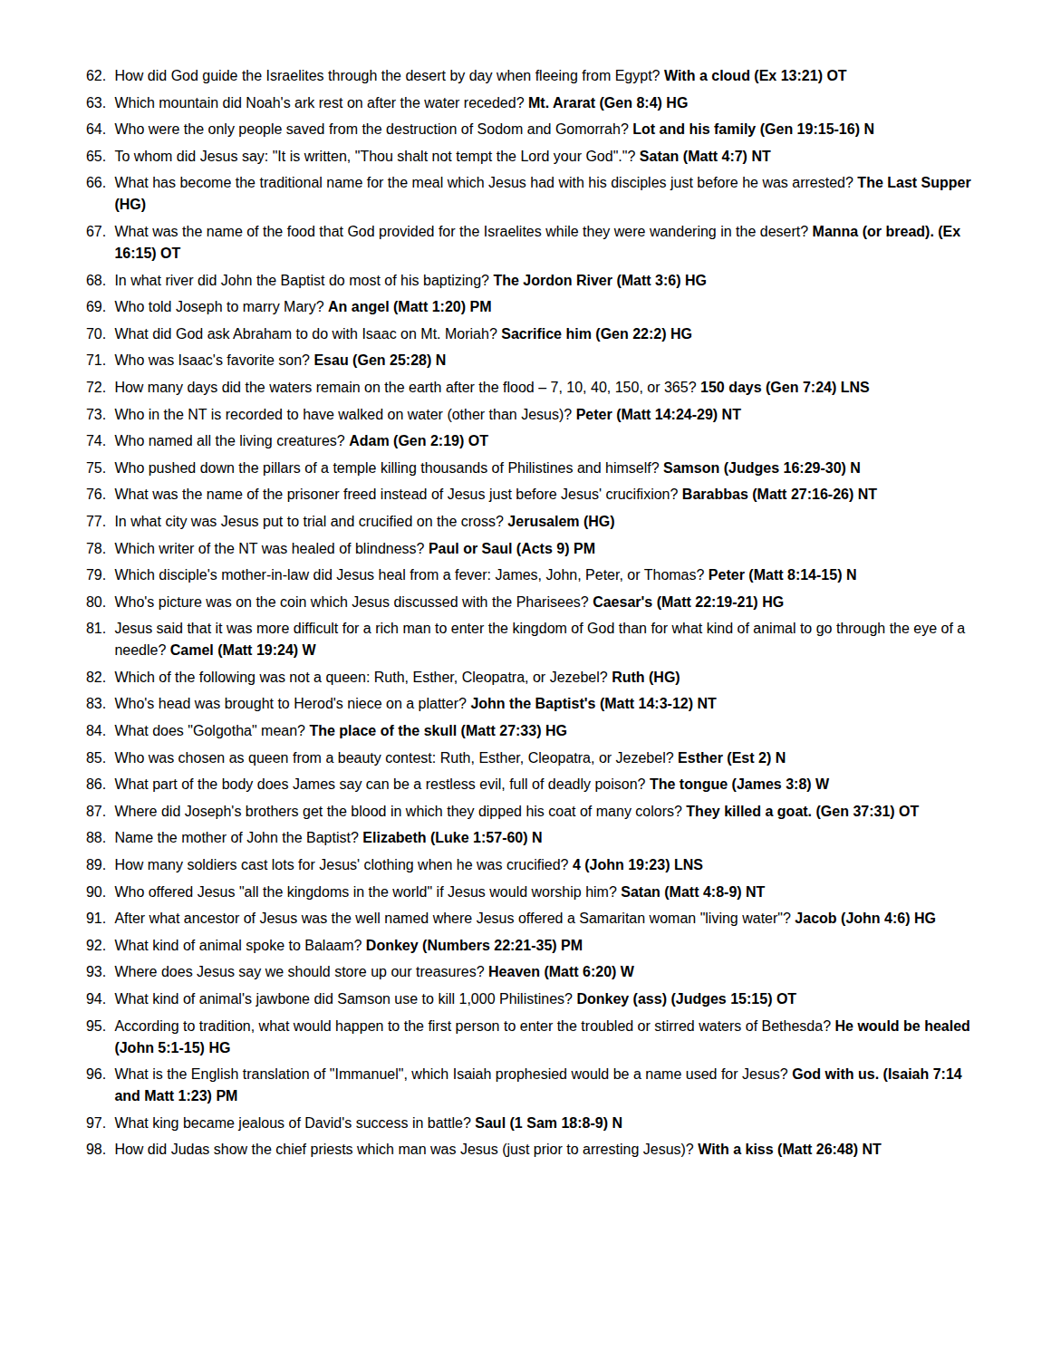How did God guide the Israelites through the desert by day when fleeing from Egypt? With a cloud (Ex 13:21) OT
Which mountain did Noah's ark rest on after the water receded? Mt. Ararat (Gen 8:4) HG
Who were the only people saved from the destruction of Sodom and Gomorrah? Lot and his family (Gen 19:15-16) N
To whom did Jesus say: "It is written, "Thou shalt not tempt the Lord your God"."? Satan (Matt 4:7) NT
What has become the traditional name for the meal which Jesus had with his disciples just before he was arrested? The Last Supper (HG)
What was the name of the food that God provided for the Israelites while they were wandering in the desert? Manna (or bread). (Ex 16:15) OT
In what river did John the Baptist do most of his baptizing? The Jordon River (Matt 3:6) HG
Who told Joseph to marry Mary? An angel (Matt 1:20) PM
What did God ask Abraham to do with Isaac on Mt. Moriah? Sacrifice him (Gen 22:2) HG
Who was Isaac's favorite son? Esau (Gen 25:28) N
How many days did the waters remain on the earth after the flood – 7, 10, 40, 150, or 365? 150 days (Gen 7:24) LNS
Who in the NT is recorded to have walked on water (other than Jesus)? Peter (Matt 14:24-29) NT
Who named all the living creatures? Adam (Gen 2:19) OT
Who pushed down the pillars of a temple killing thousands of Philistines and himself? Samson (Judges 16:29-30) N
What was the name of the prisoner freed instead of Jesus just before Jesus' crucifixion? Barabbas (Matt 27:16-26) NT
In what city was Jesus put to trial and crucified on the cross? Jerusalem (HG)
Which writer of the NT was healed of blindness? Paul or Saul (Acts 9) PM
Which disciple's mother-in-law did Jesus heal from a fever: James, John, Peter, or Thomas? Peter (Matt 8:14-15) N
Who's picture was on the coin which Jesus discussed with the Pharisees? Caesar's (Matt 22:19-21) HG
Jesus said that it was more difficult for a rich man to enter the kingdom of God than for what kind of animal to go through the eye of a needle? Camel (Matt 19:24) W
Which of the following was not a queen: Ruth, Esther, Cleopatra, or Jezebel? Ruth (HG)
Who's head was brought to Herod's niece on a platter? John the Baptist's (Matt 14:3-12) NT
What does "Golgotha" mean? The place of the skull (Matt 27:33) HG
Who was chosen as queen from a beauty contest: Ruth, Esther, Cleopatra, or Jezebel? Esther (Est 2) N
What part of the body does James say can be a restless evil, full of deadly poison? The tongue (James 3:8) W
Where did Joseph's brothers get the blood in which they dipped his coat of many colors? They killed a goat. (Gen 37:31) OT
Name the mother of John the Baptist? Elizabeth (Luke 1:57-60) N
How many soldiers cast lots for Jesus' clothing when he was crucified? 4 (John 19:23) LNS
Who offered Jesus "all the kingdoms in the world" if Jesus would worship him? Satan (Matt 4:8-9) NT
After what ancestor of Jesus was the well named where Jesus offered a Samaritan woman "living water"? Jacob (John 4:6) HG
What kind of animal spoke to Balaam? Donkey (Numbers 22:21-35) PM
Where does Jesus say we should store up our treasures? Heaven (Matt 6:20) W
What kind of animal's jawbone did Samson use to kill 1,000 Philistines? Donkey (ass) (Judges 15:15) OT
According to tradition, what would happen to the first person to enter the troubled or stirred waters of Bethesda? He would be healed (John 5:1-15) HG
What is the English translation of "Immanuel", which Isaiah prophesied would be a name used for Jesus? God with us. (Isaiah 7:14 and Matt 1:23) PM
What king became jealous of David's success in battle? Saul (1 Sam 18:8-9) N
How did Judas show the chief priests which man was Jesus (just prior to arresting Jesus)? With a kiss (Matt 26:48) NT